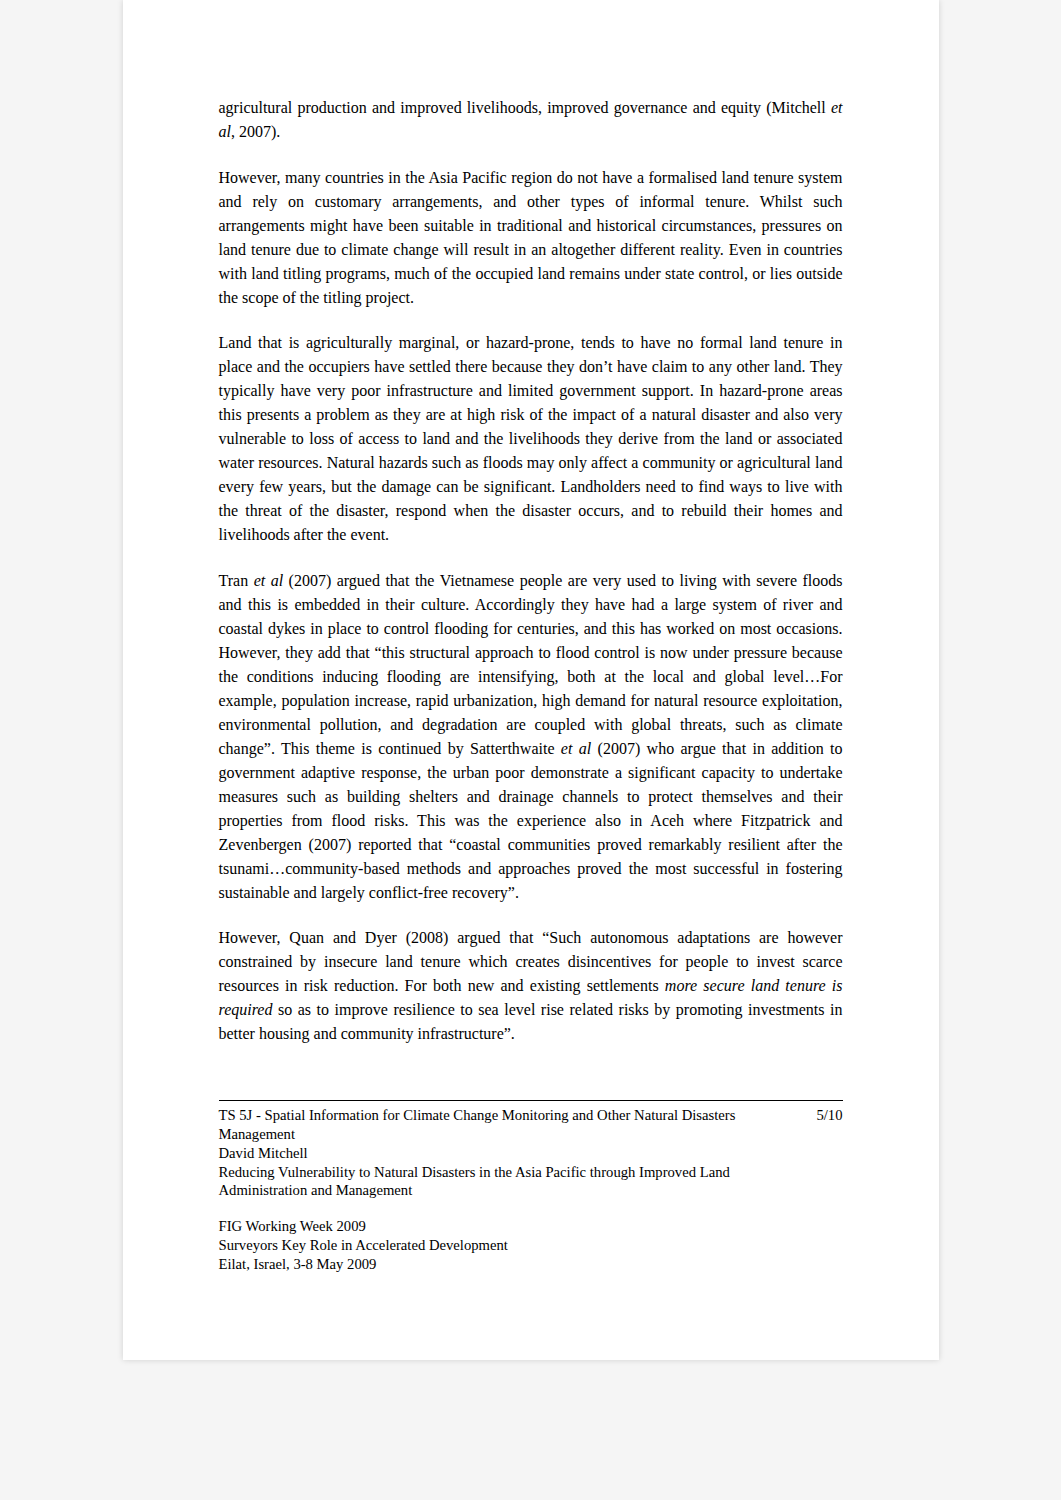agricultural production and improved livelihoods, improved governance and equity (Mitchell et al, 2007).
However, many countries in the Asia Pacific region do not have a formalised land tenure system and rely on customary arrangements, and other types of informal tenure. Whilst such arrangements might have been suitable in traditional and historical circumstances, pressures on land tenure due to climate change will result in an altogether different reality. Even in countries with land titling programs, much of the occupied land remains under state control, or lies outside the scope of the titling project.
Land that is agriculturally marginal, or hazard-prone, tends to have no formal land tenure in place and the occupiers have settled there because they don’t have claim to any other land. They typically have very poor infrastructure and limited government support. In hazard-prone areas this presents a problem as they are at high risk of the impact of a natural disaster and also very vulnerable to loss of access to land and the livelihoods they derive from the land or associated water resources. Natural hazards such as floods may only affect a community or agricultural land every few years, but the damage can be significant. Landholders need to find ways to live with the threat of the disaster, respond when the disaster occurs, and to rebuild their homes and livelihoods after the event.
Tran et al (2007) argued that the Vietnamese people are very used to living with severe floods and this is embedded in their culture. Accordingly they have had a large system of river and coastal dykes in place to control flooding for centuries, and this has worked on most occasions. However, they add that “this structural approach to flood control is now under pressure because the conditions inducing flooding are intensifying, both at the local and global level…For example, population increase, rapid urbanization, high demand for natural resource exploitation, environmental pollution, and degradation are coupled with global threats, such as climate change”. This theme is continued by Satterthwaite et al (2007) who argue that in addition to government adaptive response, the urban poor demonstrate a significant capacity to undertake measures such as building shelters and drainage channels to protect themselves and their properties from flood risks. This was the experience also in Aceh where Fitzpatrick and Zevenbergen (2007) reported that “coastal communities proved remarkably resilient after the tsunami…community-based methods and approaches proved the most successful in fostering sustainable and largely conflict-free recovery”.
However, Quan and Dyer (2008) argued that “Such autonomous adaptations are however constrained by insecure land tenure which creates disincentives for people to invest scarce resources in risk reduction. For both new and existing settlements more secure land tenure is required so as to improve resilience to sea level rise related risks by promoting investments in better housing and community infrastructure”.
TS 5J - Spatial Information for Climate Change Monitoring and Other Natural Disasters Management
David Mitchell
Reducing Vulnerability to Natural Disasters in the Asia Pacific through Improved Land Administration and Management
5/10
FIG Working Week 2009
Surveyors Key Role in Accelerated Development
Eilat, Israel, 3-8 May 2009